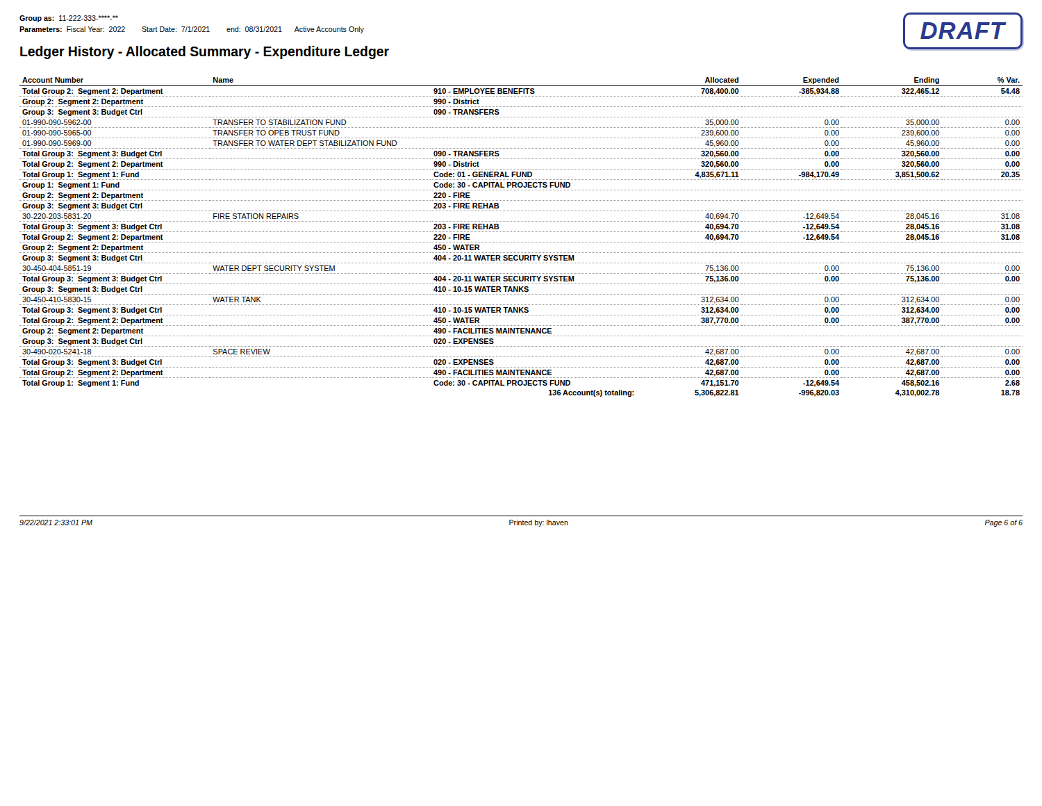DRAFT
Group as: 11-222-333-****-**
Parameters: Fiscal Year: 2022 Start Date: 7/1/2021 end: 08/31/2021 Active Accounts Only
Ledger History - Allocated Summary - Expenditure Ledger
| Account Number | Name | | Allocated | Expended | Ending | % Var. |
| --- | --- | --- | --- | --- | --- | --- |
| Total Group 2: Segment 2: Department | | 910 - EMPLOYEE BENEFITS | 708,400.00 | -385,934.88 | 322,465.12 | 54.48 |
| Group 2: Segment 2: Department | | 990 - District | | | | |
| Group 3: Segment 3: Budget Ctrl | | 090 - TRANSFERS | | | | |
| 01-990-090-5962-00 | TRANSFER TO STABILIZATION FUND | 35,000.00 | 0.00 | 35,000.00 | 0.00 |
| 01-990-090-5965-00 | TRANSFER TO OPEB TRUST FUND | 239,600.00 | 0.00 | 239,600.00 | 0.00 |
| 01-990-090-5969-00 | TRANSFER TO WATER DEPT STABILIZATION FUND | 45,960.00 | 0.00 | 45,960.00 | 0.00 |
| Total Group 3: Segment 3: Budget Ctrl | | 090 - TRANSFERS | 320,560.00 | 0.00 | 320,560.00 | 0.00 |
| Total Group 2: Segment 2: Department | | 990 - District | 320,560.00 | 0.00 | 320,560.00 | 0.00 |
| Total Group 1: Segment 1: Fund | | Code: 01 - GENERAL FUND | 4,835,671.11 | -984,170.49 | 3,851,500.62 | 20.35 |
| Group 1: Segment 1: Fund | | Code: 30 - CAPITAL PROJECTS FUND | | | | |
| Group 2: Segment 2: Department | | 220 - FIRE | | | | |
| Group 3: Segment 3: Budget Ctrl | | 203 - FIRE REHAB | | | | |
| 30-220-203-5831-20 | FIRE STATION REPAIRS | 40,694.70 | -12,649.54 | 28,045.16 | 31.08 |
| Total Group 3: Segment 3: Budget Ctrl | | 203 - FIRE REHAB | 40,694.70 | -12,649.54 | 28,045.16 | 31.08 |
| Total Group 2: Segment 2: Department | | 220 - FIRE | 40,694.70 | -12,649.54 | 28,045.16 | 31.08 |
| Group 2: Segment 2: Department | | 450 - WATER | | | | |
| Group 3: Segment 3: Budget Ctrl | | 404 - 20-11 WATER SECURITY SYSTEM | | | | |
| 30-450-404-5851-19 | WATER DEPT SECURITY SYSTEM | 75,136.00 | 0.00 | 75,136.00 | 0.00 |
| Total Group 3: Segment 3: Budget Ctrl | | 404 - 20-11 WATER SECURITY SYSTEM | 75,136.00 | 0.00 | 75,136.00 | 0.00 |
| Group 3: Segment 3: Budget Ctrl | | 410 - 10-15 WATER TANKS | | | | |
| 30-450-410-5830-15 | WATER TANK | 312,634.00 | 0.00 | 312,634.00 | 0.00 |
| Total Group 3: Segment 3: Budget Ctrl | | 410 - 10-15 WATER TANKS | 312,634.00 | 0.00 | 312,634.00 | 0.00 |
| Total Group 2: Segment 2: Department | | 450 - WATER | 387,770.00 | 0.00 | 387,770.00 | 0.00 |
| Group 2: Segment 2: Department | | 490 - FACILITIES MAINTENANCE | | | | |
| Group 3: Segment 3: Budget Ctrl | | 020 - EXPENSES | | | | |
| 30-490-020-5241-18 | SPACE REVIEW | 42,687.00 | 0.00 | 42,687.00 | 0.00 |
| Total Group 3: Segment 3: Budget Ctrl | | 020 - EXPENSES | 42,687.00 | 0.00 | 42,687.00 | 0.00 |
| Total Group 2: Segment 2: Department | | 490 - FACILITIES MAINTENANCE | 42,687.00 | 0.00 | 42,687.00 | 0.00 |
| Total Group 1: Segment 1: Fund | | Code: 30 - CAPITAL PROJECTS FUND | 471,151.70 | -12,649.54 | 458,502.16 | 2.68 |
| | | 136 Account(s) totaling: | 5,306,822.81 | -996,820.03 | 4,310,002.78 | 18.78 |
9/22/2021 2:33:01 PM
Printed by: lhaven
Page 6 of 6